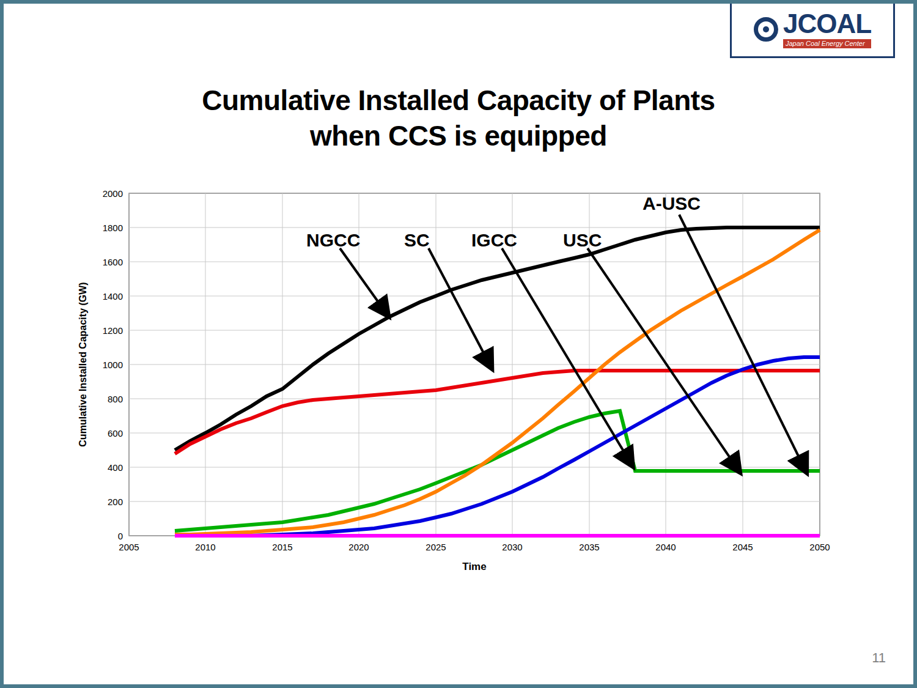JCOAL
Japan Coal Energy Center
Cumulative Installed Capacity of Plants
when CCS is equipped
0 200 400 600 800 1000 1200 1400 1600 1800 2000 2005 2010 2015 2020 2025 2030 2035 2040 2045 2050 Time Cumulative Installed Capacity (GW) NGCC SC IGCC USC A-USC
11